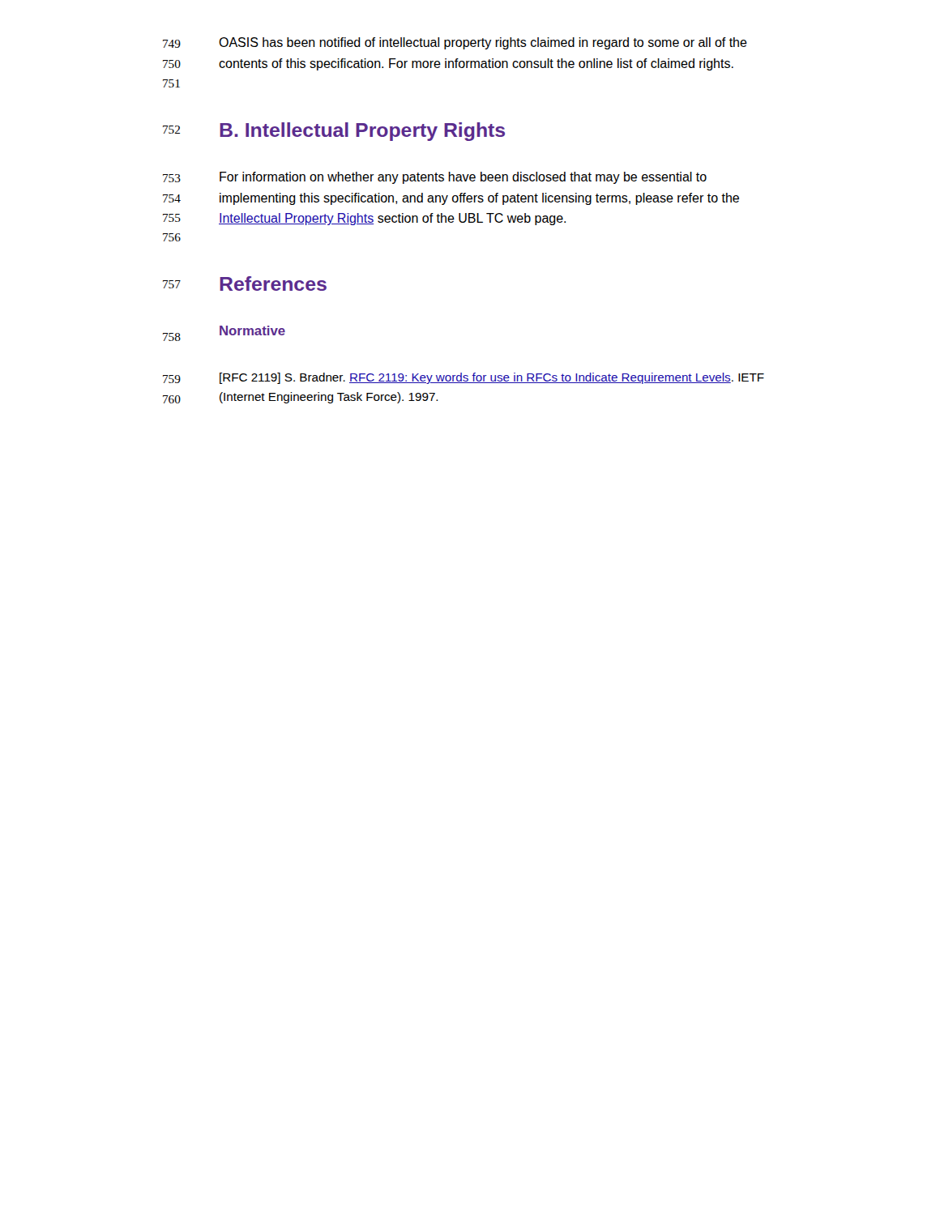749 750 751
OASIS has been notified of intellectual property rights claimed in regard to some or all of the contents of this specification. For more information consult the online list of claimed rights.
752
B. Intellectual Property Rights
753 754 755 756
For information on whether any patents have been disclosed that may be essential to implementing this specification, and any offers of patent licensing terms, please refer to the Intellectual Property Rights section of the UBL TC web page.
757
References
758
Normative
759 760
[RFC 2119] S. Bradner. RFC 2119: Key words for use in RFCs to Indicate Requirement Levels. IETF (Internet Engineering Task Force). 1997.